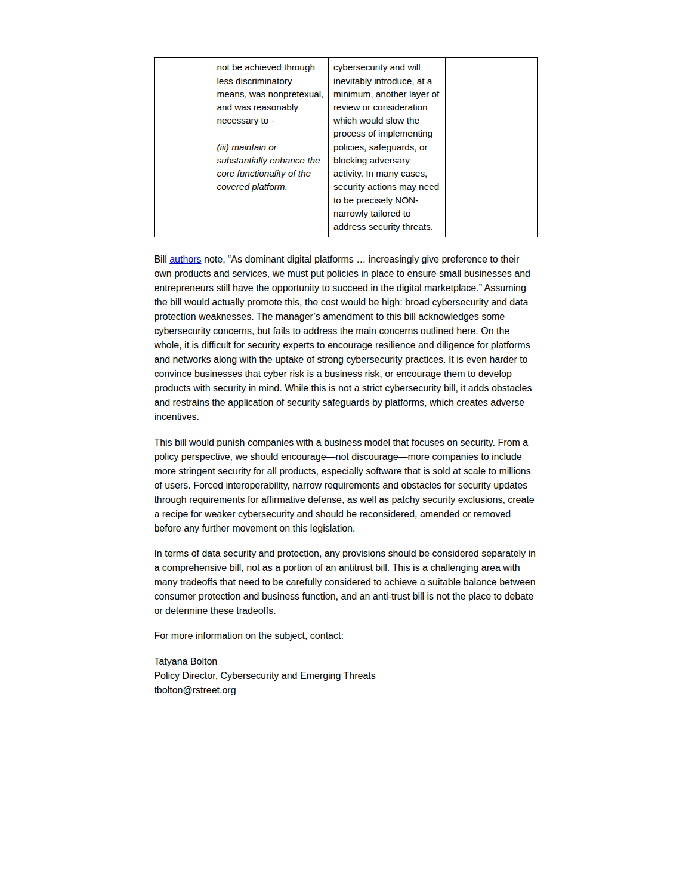| | not be achieved through less discriminatory means, was nonpretexual, and was reasonably necessary to - (iii) maintain or substantially enhance the core functionality of the covered platform. | cybersecurity and will inevitably introduce, at a minimum, another layer of review or consideration which would slow the process of implementing policies, safeguards, or blocking adversary activity. In many cases, security actions may need to be precisely NON-narrowly tailored to address security threats. | |
Bill authors note, “As dominant digital platforms … increasingly give preference to their own products and services, we must put policies in place to ensure small businesses and entrepreneurs still have the opportunity to succeed in the digital marketplace.” Assuming the bill would actually promote this, the cost would be high: broad cybersecurity and data protection weaknesses. The manager’s amendment to this bill acknowledges some cybersecurity concerns, but fails to address the main concerns outlined here. On the whole, it is difficult for security experts to encourage resilience and diligence for platforms and networks along with the uptake of strong cybersecurity practices. It is even harder to convince businesses that cyber risk is a business risk, or encourage them to develop products with security in mind. While this is not a strict cybersecurity bill, it adds obstacles and restrains the application of security safeguards by platforms, which creates adverse incentives.
This bill would punish companies with a business model that focuses on security. From a policy perspective, we should encourage—not discourage—more companies to include more stringent security for all products, especially software that is sold at scale to millions of users. Forced interoperability, narrow requirements and obstacles for security updates through requirements for affirmative defense, as well as patchy security exclusions, create a recipe for weaker cybersecurity and should be reconsidered, amended or removed before any further movement on this legislation.
In terms of data security and protection, any provisions should be considered separately in a comprehensive bill, not as a portion of an antitrust bill. This is a challenging area with many tradeoffs that need to be carefully considered to achieve a suitable balance between consumer protection and business function, and an anti-trust bill is not the place to debate or determine these tradeoffs.
For more information on the subject, contact:
Tatyana Bolton
Policy Director, Cybersecurity and Emerging Threats
tbolton@rstreet.org